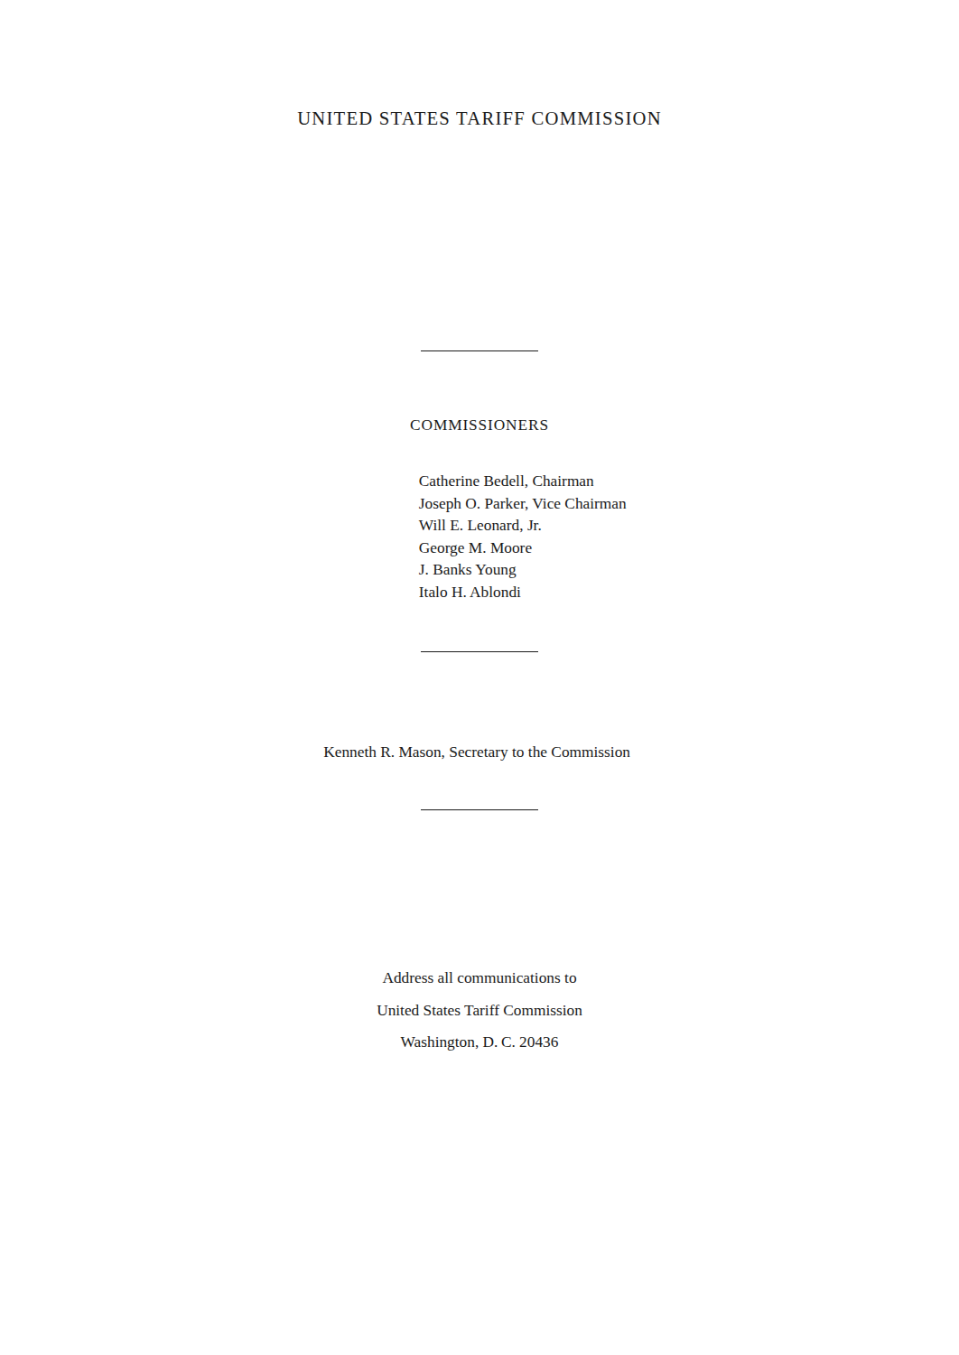United States Tariff Commission
Commissioners
Catherine Bedell, Chairman
Joseph O. Parker, Vice Chairman
Will E. Leonard, Jr.
George M. Moore
J. Banks Young
Italo H. Ablondi
Kenneth R. Mason, Secretary to the Commission
Address all communications to
United States Tariff Commission
Washington, D. C. 20436